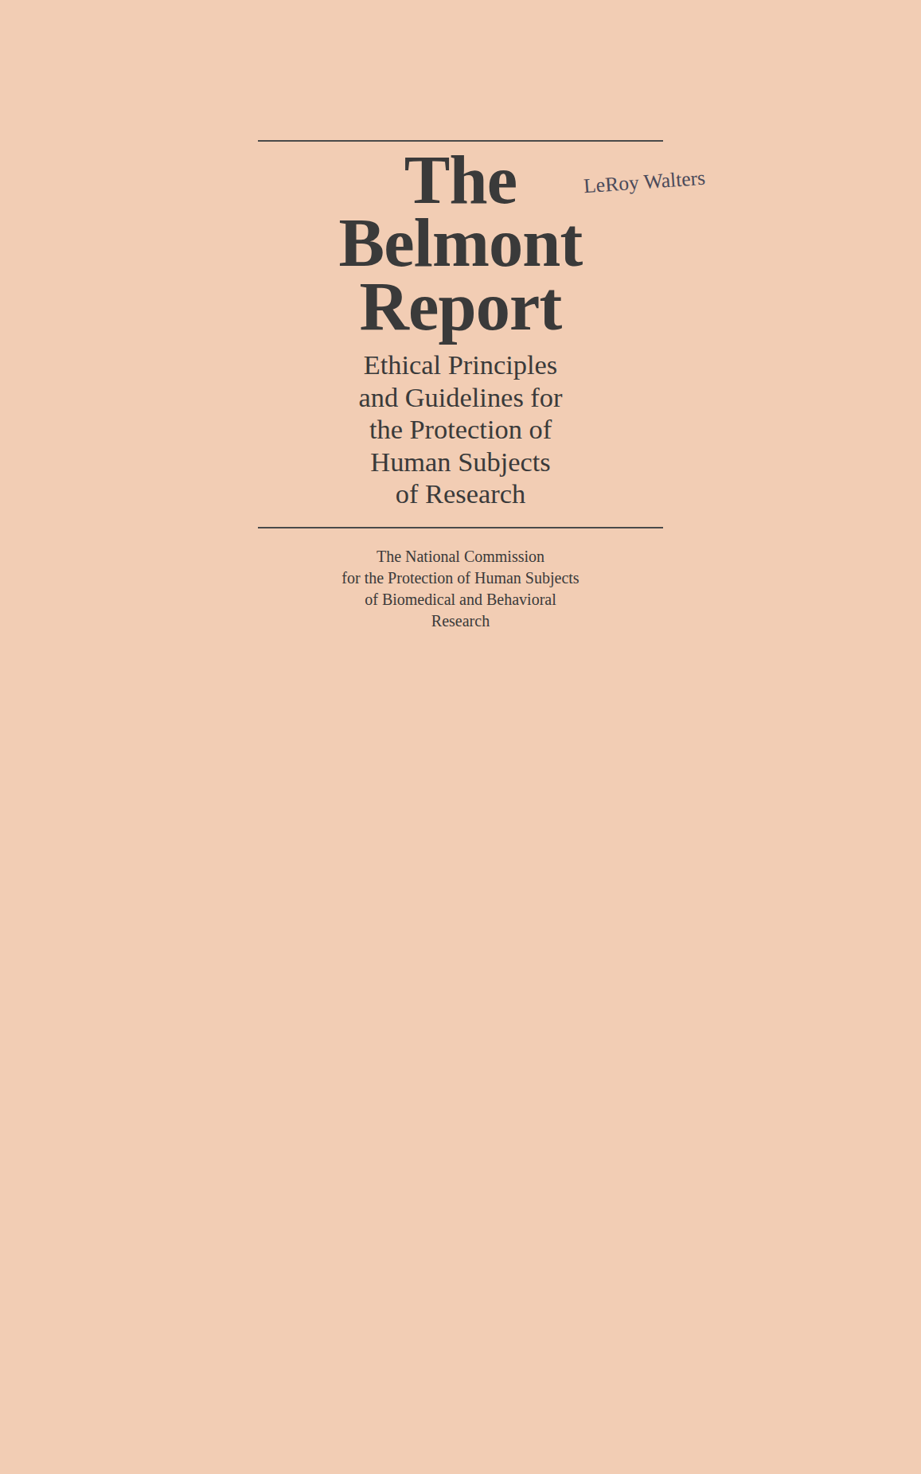LeRoy Walters
The
Belmont
Report
Ethical Principles
and Guidelines for
the Protection of
Human Subjects
of Research
The National Commission
for the Protection of Human Subjects
of Biomedical and Behavioral
Research